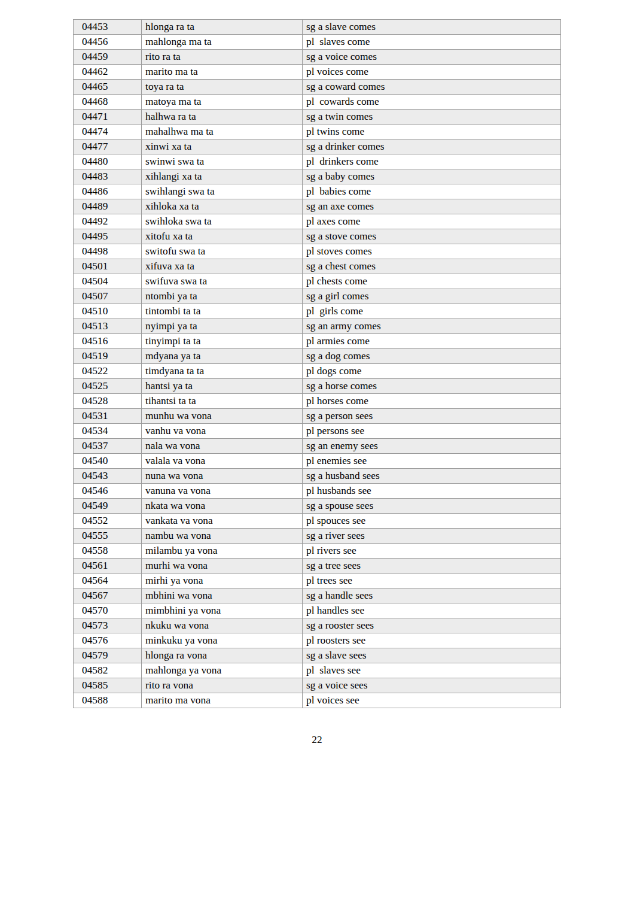| 04453 | hlonga ra ta | sg a slave comes |
| 04456 | mahlonga ma ta | pl slaves come |
| 04459 | rito ra ta | sg a voice comes |
| 04462 | marito ma ta | pl voices come |
| 04465 | toya ra ta | sg a coward comes |
| 04468 | matoya ma ta | pl cowards come |
| 04471 | halhwa ra ta | sg a twin comes |
| 04474 | mahalhwa ma ta | pl twins come |
| 04477 | xinwi xa ta | sg a drinker comes |
| 04480 | swinwi swa ta | pl drinkers come |
| 04483 | xihlangi xa ta | sg a baby comes |
| 04486 | swihlangi swa ta | pl babies come |
| 04489 | xihloka xa ta | sg an axe comes |
| 04492 | swihloka swa ta | pl axes come |
| 04495 | xitofu xa ta | sg a stove comes |
| 04498 | switofu swa ta | pl stoves comes |
| 04501 | xifuva xa ta | sg a chest comes |
| 04504 | swifuva swa ta | pl chests come |
| 04507 | ntombi ya ta | sg a girl comes |
| 04510 | tintombi ta ta | pl girls come |
| 04513 | nyimpi ya ta | sg an army comes |
| 04516 | tinyimpi ta ta | pl armies come |
| 04519 | mdyana ya ta | sg a dog comes |
| 04522 | timdyana ta ta | pl dogs come |
| 04525 | hantsi ya ta | sg a horse comes |
| 04528 | tihantsi ta ta | pl horses come |
| 04531 | munhu wa vona | sg a person sees |
| 04534 | vanhu va vona | pl persons see |
| 04537 | nala wa vona | sg an enemy sees |
| 04540 | valala va vona | pl enemies see |
| 04543 | nuna wa vona | sg a husband sees |
| 04546 | vanuna va vona | pl husbands see |
| 04549 | nkata wa vona | sg a spouse sees |
| 04552 | vankata va vona | pl spouces see |
| 04555 | nambu wa vona | sg a river sees |
| 04558 | milambu ya vona | pl rivers see |
| 04561 | murhi wa vona | sg a tree sees |
| 04564 | mirhi ya vona | pl trees see |
| 04567 | mbhini wa vona | sg a handle sees |
| 04570 | mimbhini ya vona | pl handles see |
| 04573 | nkuku wa vona | sg a rooster sees |
| 04576 | minkuku ya vona | pl roosters see |
| 04579 | hlonga ra vona | sg a slave sees |
| 04582 | mahlonga ya vona | pl slaves see |
| 04585 | rito ra vona | sg a voice sees |
| 04588 | marito ma vona | pl voices see |
22